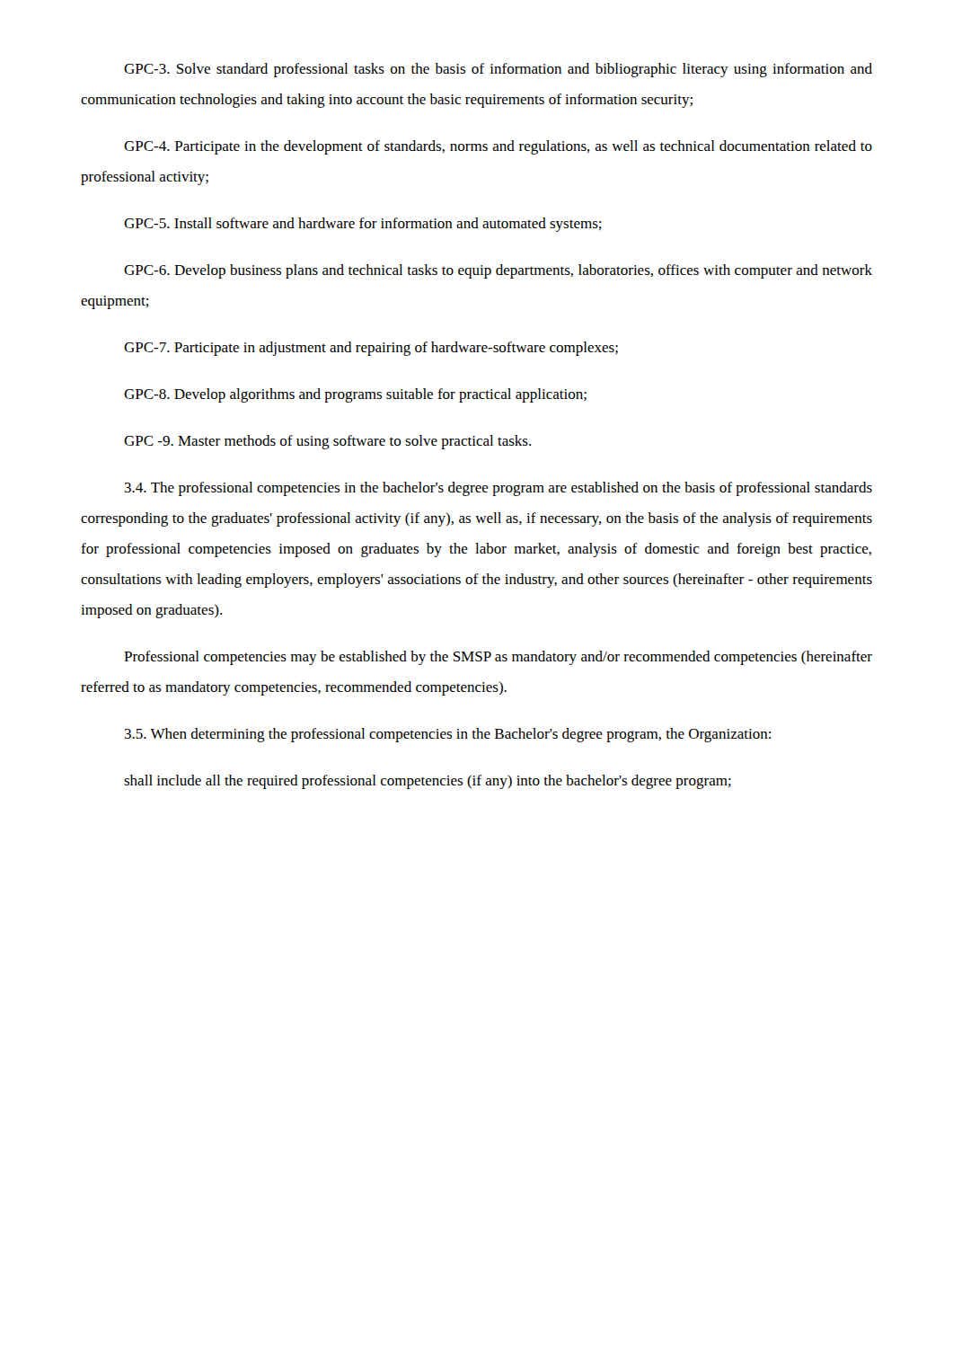GPC-3. Solve standard professional tasks on the basis of information and bibliographic literacy using information and communication technologies and taking into account the basic requirements of information security;
GPC-4. Participate in the development of standards, norms and regulations, as well as technical documentation related to professional activity;
GPC-5. Install software and hardware for information and automated systems;
GPC-6. Develop business plans and technical tasks to equip departments, laboratories, offices with computer and network equipment;
GPC-7. Participate in adjustment and repairing of hardware-software complexes;
GPC-8. Develop algorithms and programs suitable for practical application;
GPC -9. Master methods of using software to solve practical tasks.
3.4. The professional competencies in the bachelor's degree program are established on the basis of professional standards corresponding to the graduates' professional activity (if any), as well as, if necessary, on the basis of the analysis of requirements for professional competencies imposed on graduates by the labor market, analysis of domestic and foreign best practice, consultations with leading employers, employers' associations of the industry, and other sources (hereinafter - other requirements imposed on graduates).
Professional competencies may be established by the SMSP as mandatory and/or recommended competencies (hereinafter referred to as mandatory competencies, recommended competencies).
3.5. When determining the professional competencies in the Bachelor's degree program, the Organization:
shall include all the required professional competencies (if any) into the bachelor's degree program;